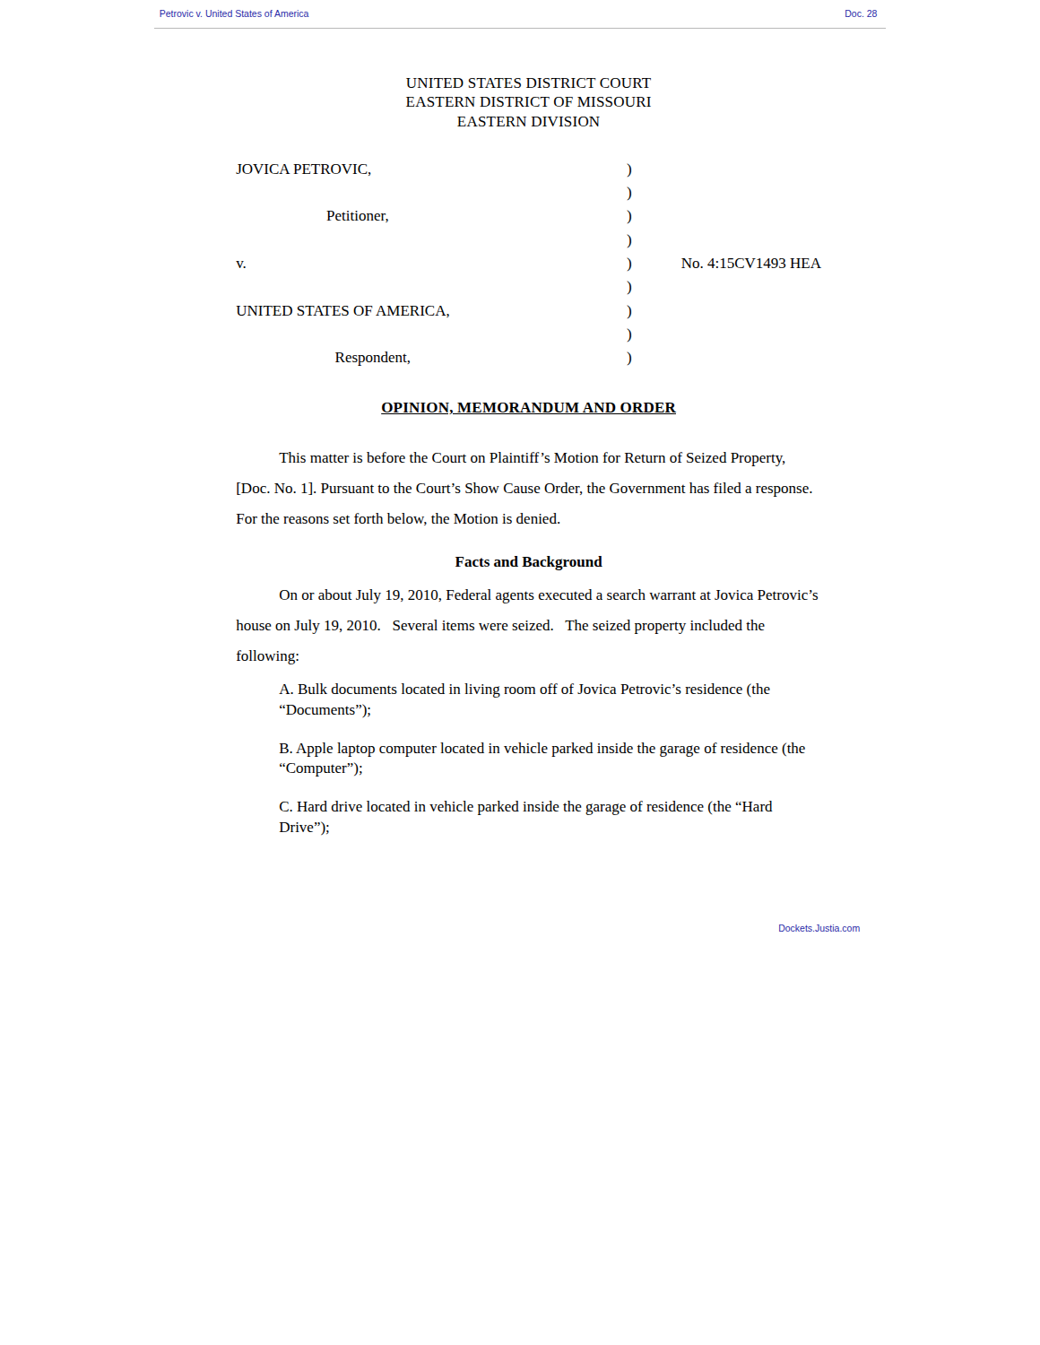Petrovic v. United States of America
Doc. 28
UNITED STATES DISTRICT COURT
EASTERN DISTRICT OF MISSOURI
EASTERN DIVISION
| JOVICA PETROVIC, | ) | |
| | ) | |
| Petitioner, | ) | |
| | ) | |
| v. | ) | No. 4:15CV1493 HEA |
| | ) | |
| UNITED STATES OF AMERICA, | ) | |
| | ) | |
| Respondent, | ) | |
OPINION, MEMORANDUM AND ORDER
This matter is before the Court on Plaintiff’s Motion for Return of Seized Property, [Doc. No. 1]. Pursuant to the Court’s Show Cause Order, the Government has filed a response. For the reasons set forth below, the Motion is denied.
Facts and Background
On or about July 19, 2010, Federal agents executed a search warrant at Jovica Petrovic’s house on July 19, 2010. Several items were seized. The seized property included the following:
A. Bulk documents located in living room off of Jovica Petrovic’s residence (the “Documents”);
B. Apple laptop computer located in vehicle parked inside the garage of residence (the “Computer”);
C. Hard drive located in vehicle parked inside the garage of residence (the “Hard Drive”);
Dockets.Justia.com